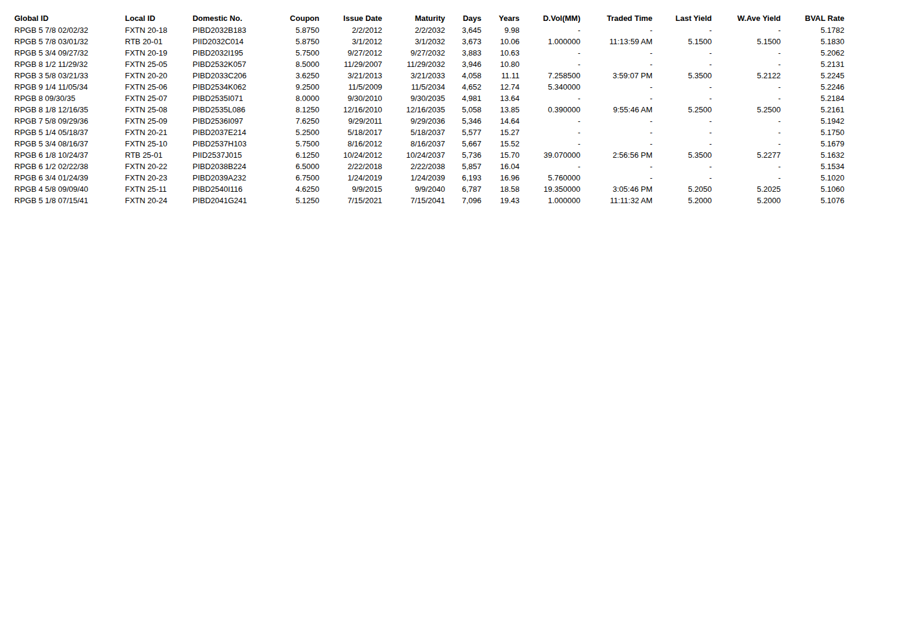| Global ID | Local ID | Domestic No. | Coupon | Issue Date | Maturity | Days | Years | D.Vol(MM) | Traded Time | Last Yield | W.Ave Yield | BVAL Rate |
| --- | --- | --- | --- | --- | --- | --- | --- | --- | --- | --- | --- | --- |
| RPGB 5 7/8 02/02/32 | FXTN 20-18 | PIBD2032B183 | 5.8750 | 2/2/2012 | 2/2/2032 | 3,645 | 9.98 | - | - | - | - | 5.1782 |
| RPGB 5 7/8 03/01/32 | RTB 20-01 | PIID2032C014 | 5.8750 | 3/1/2012 | 3/1/2032 | 3,673 | 10.06 | 1.000000 | 11:13:59 AM | 5.1500 | 5.1500 | 5.1830 |
| RPGB 5 3/4 09/27/32 | FXTN 20-19 | PIBD2032I195 | 5.7500 | 9/27/2012 | 9/27/2032 | 3,883 | 10.63 | - | - | - | - | 5.2062 |
| RPGB 8 1/2 11/29/32 | FXTN 25-05 | PIBD2532K057 | 8.5000 | 11/29/2007 | 11/29/2032 | 3,946 | 10.80 | - | - | - | - | 5.2131 |
| RPGB 3 5/8 03/21/33 | FXTN 20-20 | PIBD2033C206 | 3.6250 | 3/21/2013 | 3/21/2033 | 4,058 | 11.11 | 7.258500 | 3:59:07 PM | 5.3500 | 5.2122 | 5.2245 |
| RPGB 9 1/4 11/05/34 | FXTN 25-06 | PIBD2534K062 | 9.2500 | 11/5/2009 | 11/5/2034 | 4,652 | 12.74 | 5.340000 | - | - | - | 5.2246 |
| RPGB 8 09/30/35 | FXTN 25-07 | PIBD2535I071 | 8.0000 | 9/30/2010 | 9/30/2035 | 4,981 | 13.64 | - | - | - | - | 5.2184 |
| RPGB 8 1/8 12/16/35 | FXTN 25-08 | PIBD2535L086 | 8.1250 | 12/16/2010 | 12/16/2035 | 5,058 | 13.85 | 0.390000 | 9:55:46 AM | 5.2500 | 5.2500 | 5.2161 |
| RPGB 7 5/8 09/29/36 | FXTN 25-09 | PIBD2536I097 | 7.6250 | 9/29/2011 | 9/29/2036 | 5,346 | 14.64 | - | - | - | - | 5.1942 |
| RPGB 5 1/4 05/18/37 | FXTN 20-21 | PIBD2037E214 | 5.2500 | 5/18/2017 | 5/18/2037 | 5,577 | 15.27 | - | - | - | - | 5.1750 |
| RPGB 5 3/4 08/16/37 | FXTN 25-10 | PIBD2537H103 | 5.7500 | 8/16/2012 | 8/16/2037 | 5,667 | 15.52 | - | - | - | - | 5.1679 |
| RPGB 6 1/8 10/24/37 | RTB 25-01 | PIID2537J015 | 6.1250 | 10/24/2012 | 10/24/2037 | 5,736 | 15.70 | 39.070000 | 2:56:56 PM | 5.3500 | 5.2277 | 5.1632 |
| RPGB 6 1/2 02/22/38 | FXTN 20-22 | PIBD2038B224 | 6.5000 | 2/22/2018 | 2/22/2038 | 5,857 | 16.04 | - | - | - | - | 5.1534 |
| RPGB 6 3/4 01/24/39 | FXTN 20-23 | PIBD2039A232 | 6.7500 | 1/24/2019 | 1/24/2039 | 6,193 | 16.96 | 5.760000 | - | - | - | 5.1020 |
| RPGB 4 5/8 09/09/40 | FXTN 25-11 | PIBD2540I116 | 4.6250 | 9/9/2015 | 9/9/2040 | 6,787 | 18.58 | 19.350000 | 3:05:46 PM | 5.2050 | 5.2025 | 5.1060 |
| RPGB 5 1/8 07/15/41 | FXTN 20-24 | PIBD2041G241 | 5.1250 | 7/15/2021 | 7/15/2041 | 7,096 | 19.43 | 1.000000 | 11:11:32 AM | 5.2000 | 5.2000 | 5.1076 |